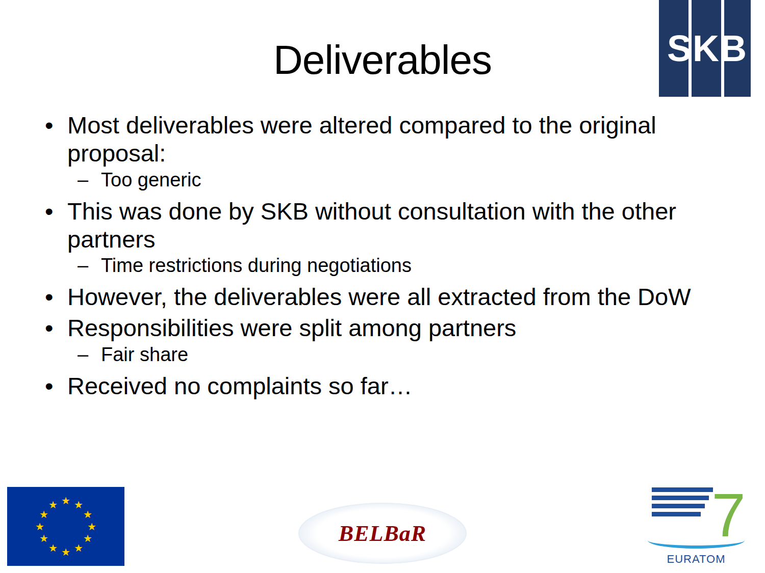SKB
Deliverables
Most deliverables were altered compared to the original proposal:
Too generic
This was done by SKB without consultation with the other partners
Time restrictions during negotiations
However, the deliverables were all extracted from the DoW
Responsibilities were split among partners
Fair share
Received no complaints so far…
★ ★ ★ ★ ★ ★ ★ ★ ★ ★ ★ ★
BELBaR
7
EURATOM